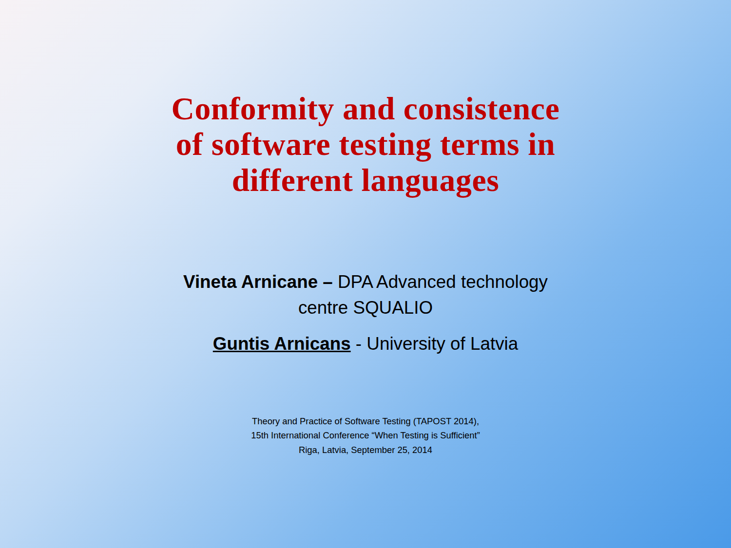Conformity and consistence of software testing terms in different languages
Vineta Arnicane – DPA Advanced technology centre SQUALIO
Guntis Arnicans - University of Latvia
Theory and Practice of Software Testing (TAPOST 2014),
15th International Conference “When Testing is Sufficient”
Riga, Latvia, September 25, 2014